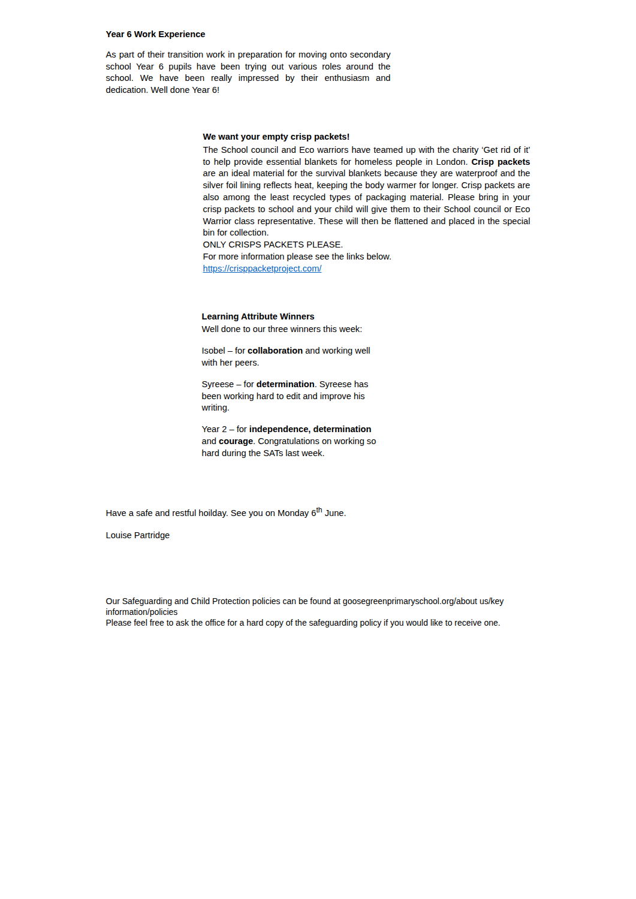Year 6 Work Experience
As part of their transition work in preparation for moving onto secondary school Year 6 pupils have been trying out various roles around the school. We have been really impressed by their enthusiasm and dedication. Well done Year 6!
We want your empty crisp packets!
The School council and Eco warriors have teamed up with the charity ‘Get rid of it’ to help provide essential blankets for homeless people in London. Crisp packets are an ideal material for the survival blankets because they are waterproof and the silver foil lining reflects heat, keeping the body warmer for longer. Crisp packets are also among the least recycled types of packaging material. Please bring in your crisp packets to school and your child will give them to their School council or Eco Warrior class representative. These will then be flattened and placed in the special bin for collection.
ONLY CRISPS PACKETS PLEASE.
For more information please see the links below.
https://crisppacketproject.com/
Learning Attribute Winners
Well done to our three winners this week:
Isobel – for collaboration and working well with her peers.
Syreese – for determination. Syreese has been working hard to edit and improve his writing.
Year 2 – for independence, determination and courage. Congratulations on working so hard during the SATs last week.
Have a safe and restful hoilday. See you on Monday 6th June.
Louise Partridge
Our Safeguarding and Child Protection policies can be found at goosegreenprimaryschool.org/about us/key information/policies
Please feel free to ask the office for a hard copy of the safeguarding policy if you would like to receive one.